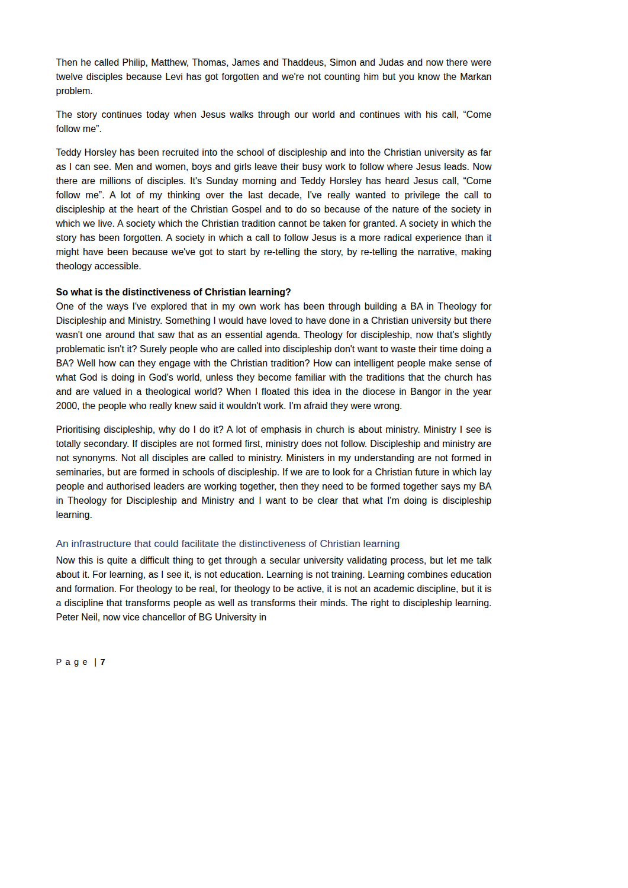Then he called Philip, Matthew, Thomas, James and Thaddeus, Simon and Judas and now there were twelve disciples because Levi has got forgotten and we're not counting him but you know the Markan problem.
The story continues today when Jesus walks through our world and continues with his call, “Come follow me”.
Teddy Horsley has been recruited into the school of discipleship and into the Christian university as far as I can see. Men and women, boys and girls leave their busy work to follow where Jesus leads. Now there are millions of disciples. It's Sunday morning and Teddy Horsley has heard Jesus call, “Come follow me”. A lot of my thinking over the last decade, I've really wanted to privilege the call to discipleship at the heart of the Christian Gospel and to do so because of the nature of the society in which we live. A society which the Christian tradition cannot be taken for granted. A society in which the story has been forgotten. A society in which a call to follow Jesus is a more radical experience than it might have been because we've got to start by re-telling the story, by re-telling the narrative, making theology accessible.
So what is the distinctiveness of Christian learning?
One of the ways I've explored that in my own work has been through building a BA in Theology for Discipleship and Ministry. Something I would have loved to have done in a Christian university but there wasn't one around that saw that as an essential agenda. Theology for discipleship, now that's slightly problematic isn't it? Surely people who are called into discipleship don't want to waste their time doing a BA? Well how can they engage with the Christian tradition? How can intelligent people make sense of what God is doing in God's world, unless they become familiar with the traditions that the church has and are valued in a theological world? When I floated this idea in the diocese in Bangor in the year 2000, the people who really knew said it wouldn't work. I'm afraid they were wrong.
Prioritising discipleship, why do I do it? A lot of emphasis in church is about ministry. Ministry I see is totally secondary. If disciples are not formed first, ministry does not follow. Discipleship and ministry are not synonyms. Not all disciples are called to ministry. Ministers in my understanding are not formed in seminaries, but are formed in schools of discipleship. If we are to look for a Christian future in which lay people and authorised leaders are working together, then they need to be formed together says my BA in Theology for Discipleship and Ministry and I want to be clear that what I'm doing is discipleship learning.
An infrastructure that could facilitate the distinctiveness of Christian learning
Now this is quite a difficult thing to get through a secular university validating process, but let me talk about it. For learning, as I see it, is not education. Learning is not training. Learning combines education and formation. For theology to be real, for theology to be active, it is not an academic discipline, but it is a discipline that transforms people as well as transforms their minds. The right to discipleship learning. Peter Neil, now vice chancellor of BG University in
P a g e | 7